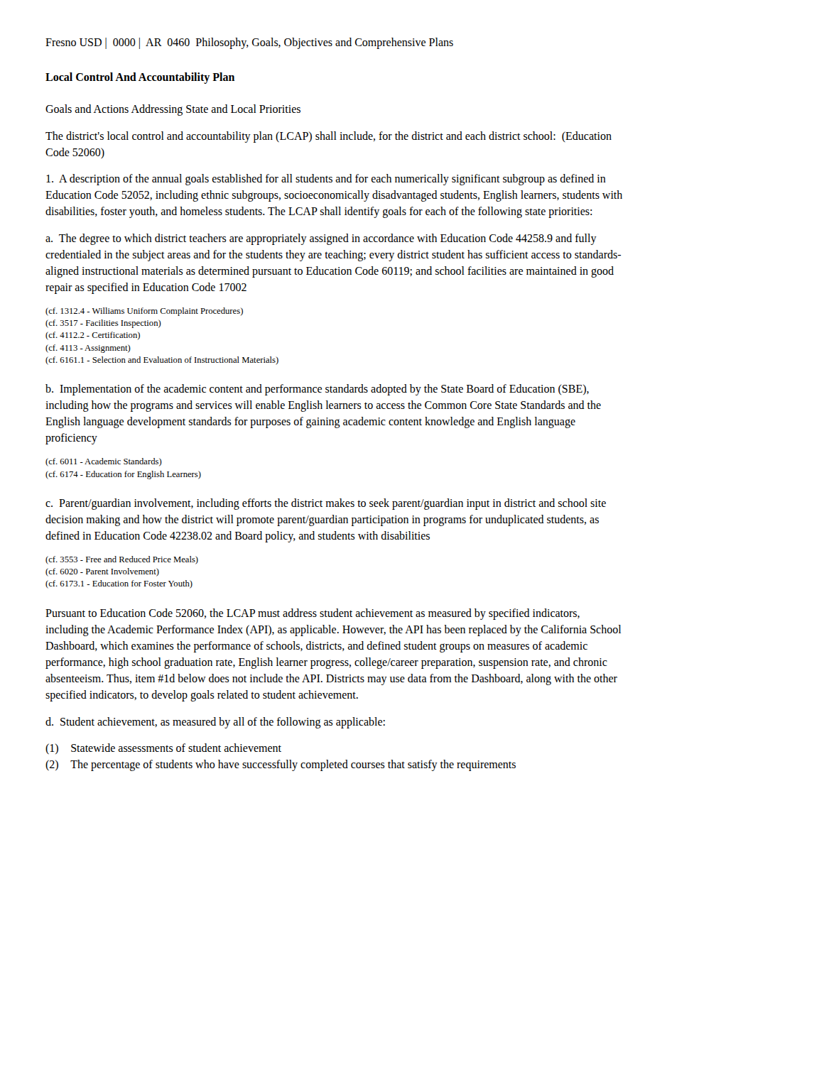Fresno USD | 0000 | AR 0460 Philosophy, Goals, Objectives and Comprehensive Plans
Local Control And Accountability Plan
Goals and Actions Addressing State and Local Priorities
The district's local control and accountability plan (LCAP) shall include, for the district and each district school: (Education Code 52060)
1. A description of the annual goals established for all students and for each numerically significant subgroup as defined in Education Code 52052, including ethnic subgroups, socioeconomically disadvantaged students, English learners, students with disabilities, foster youth, and homeless students. The LCAP shall identify goals for each of the following state priorities:
a. The degree to which district teachers are appropriately assigned in accordance with Education Code 44258.9 and fully credentialed in the subject areas and for the students they are teaching; every district student has sufficient access to standards-aligned instructional materials as determined pursuant to Education Code 60119; and school facilities are maintained in good repair as specified in Education Code 17002
(cf. 1312.4 - Williams Uniform Complaint Procedures) (cf. 3517 - Facilities Inspection) (cf. 4112.2 - Certification) (cf. 4113 - Assignment) (cf. 6161.1 - Selection and Evaluation of Instructional Materials)
b. Implementation of the academic content and performance standards adopted by the State Board of Education (SBE), including how the programs and services will enable English learners to access the Common Core State Standards and the English language development standards for purposes of gaining academic content knowledge and English language proficiency
(cf. 6011 - Academic Standards) (cf. 6174 - Education for English Learners)
c. Parent/guardian involvement, including efforts the district makes to seek parent/guardian input in district and school site decision making and how the district will promote parent/guardian participation in programs for unduplicated students, as defined in Education Code 42238.02 and Board policy, and students with disabilities
(cf. 3553 - Free and Reduced Price Meals) (cf. 6020 - Parent Involvement) (cf. 6173.1 - Education for Foster Youth)
Pursuant to Education Code 52060, the LCAP must address student achievement as measured by specified indicators, including the Academic Performance Index (API), as applicable. However, the API has been replaced by the California School Dashboard, which examines the performance of schools, districts, and defined student groups on measures of academic performance, high school graduation rate, English learner progress, college/career preparation, suspension rate, and chronic absenteeism. Thus, item #1d below does not include the API. Districts may use data from the Dashboard, along with the other specified indicators, to develop goals related to student achievement.
d. Student achievement, as measured by all of the following as applicable:
(1) Statewide assessments of student achievement
(2) The percentage of students who have successfully completed courses that satisfy the requirements